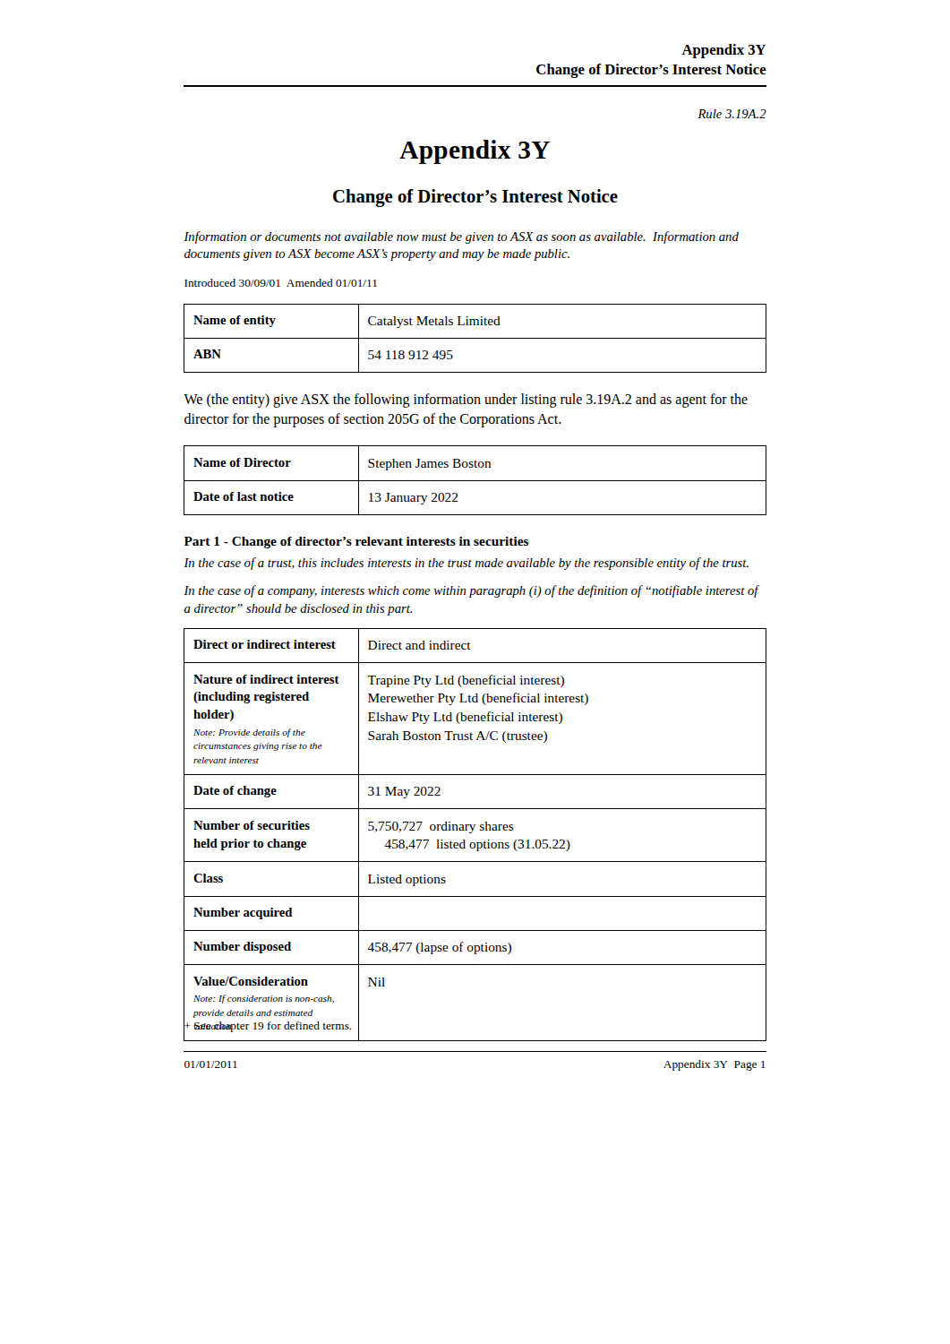Appendix 3Y
Change of Director’s Interest Notice
Rule 3.19A.2
Appendix 3Y
Change of Director’s Interest Notice
Information or documents not available now must be given to ASX as soon as available. Information and documents given to ASX become ASX’s property and may be made public.
Introduced 30/09/01 Amended 01/01/11
| Name of entity | Catalyst Metals Limited |
| ABN | 54 118 912 495 |
We (the entity) give ASX the following information under listing rule 3.19A.2 and as agent for the director for the purposes of section 205G of the Corporations Act.
| Name of Director | Stephen James Boston |
| Date of last notice | 13 January 2022 |
Part 1 - Change of director’s relevant interests in securities
In the case of a trust, this includes interests in the trust made available by the responsible entity of the trust.
In the case of a company, interests which come within paragraph (i) of the definition of “notifiable interest of a director” should be disclosed in this part.
| Direct or indirect interest | Direct and indirect |
| Nature of indirect interest (including registered holder) Note: Provide details of the circumstances giving rise to the relevant interest | Trapine Pty Ltd (beneficial interest) Merewether Pty Ltd (beneficial interest) Elshaw Pty Ltd (beneficial interest) Sarah Boston Trust A/C (trustee) |
| Date of change | 31 May 2022 |
| Number of securities held prior to change | 5,750,727 ordinary shares 458,477 listed options (31.05.22) |
| Class | Listed options |
| Number acquired | |
| Number disposed | 458,477 (lapse of options) |
| Value/Consideration Note: If consideration is non-cash, provide details and estimated valuation | Nil |
+ See chapter 19 for defined terms.
01/01/2011 Appendix 3Y Page 1